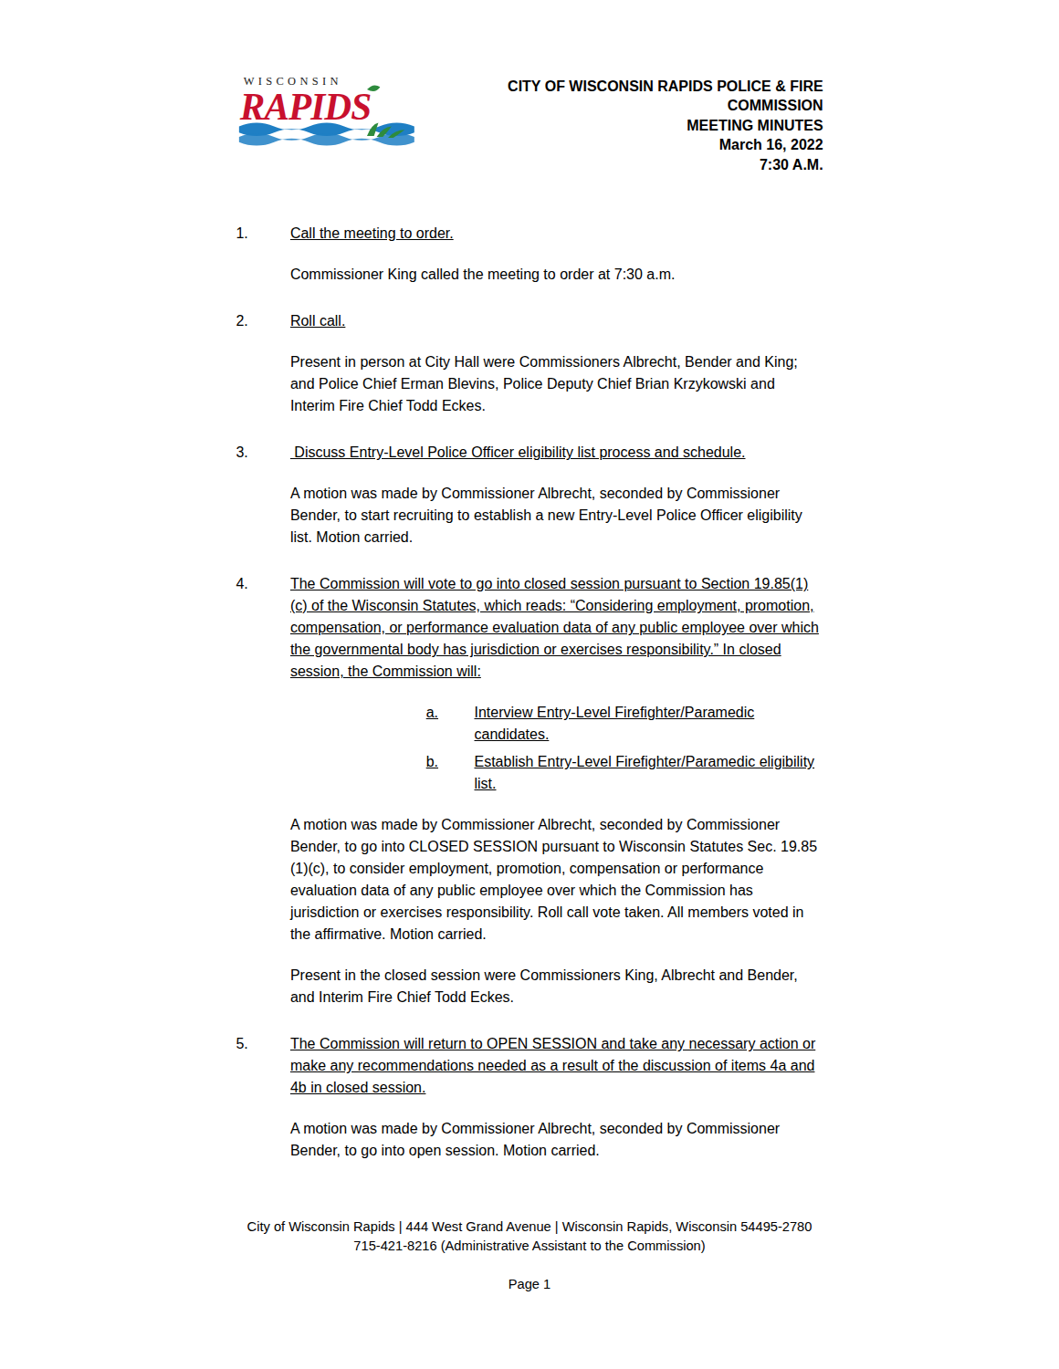Wisconsin Rapids WISCONSIN RAPIDS
CITY OF WISCONSIN RAPIDS POLICE & FIRE COMMISSION
MEETING MINUTES
March 16, 2022
7:30 A.M.
1.
Call the meeting to order.
Commissioner King called the meeting to order at 7:30 a.m.
2.
Roll call.
Present in person at City Hall were Commissioners Albrecht, Bender and King; and Police Chief Erman Blevins, Police Deputy Chief Brian Krzykowski and Interim Fire Chief Todd Eckes.
3.
Discuss Entry-Level Police Officer eligibility list process and schedule.
A motion was made by Commissioner Albrecht, seconded by Commissioner Bender, to start recruiting to establish a new Entry-Level Police Officer eligibility list. Motion carried.
4.
The Commission will vote to go into closed session pursuant to Section 19.85(1)(c) of the Wisconsin Statutes, which reads: “Considering employment, promotion, compensation, or performance evaluation data of any public employee over which the governmental body has jurisdiction or exercises responsibility.” In closed session, the Commission will:
a. Interview Entry-Level Firefighter/Paramedic candidates.
b. Establish Entry-Level Firefighter/Paramedic eligibility list.
A motion was made by Commissioner Albrecht, seconded by Commissioner Bender, to go into CLOSED SESSION pursuant to Wisconsin Statutes Sec. 19.85 (1)(c), to consider employment, promotion, compensation or performance evaluation data of any public employee over which the Commission has jurisdiction or exercises responsibility. Roll call vote taken. All members voted in the affirmative. Motion carried.
Present in the closed session were Commissioners King, Albrecht and Bender, and Interim Fire Chief Todd Eckes.
5.
The Commission will return to OPEN SESSION and take any necessary action or make any recommendations needed as a result of the discussion of items 4a and 4b in closed session.
A motion was made by Commissioner Albrecht, seconded by Commissioner Bender, to go into open session. Motion carried.
City of Wisconsin Rapids | 444 West Grand Avenue | Wisconsin Rapids, Wisconsin 54495-2780
715-421-8216 (Administrative Assistant to the Commission)
Page 1